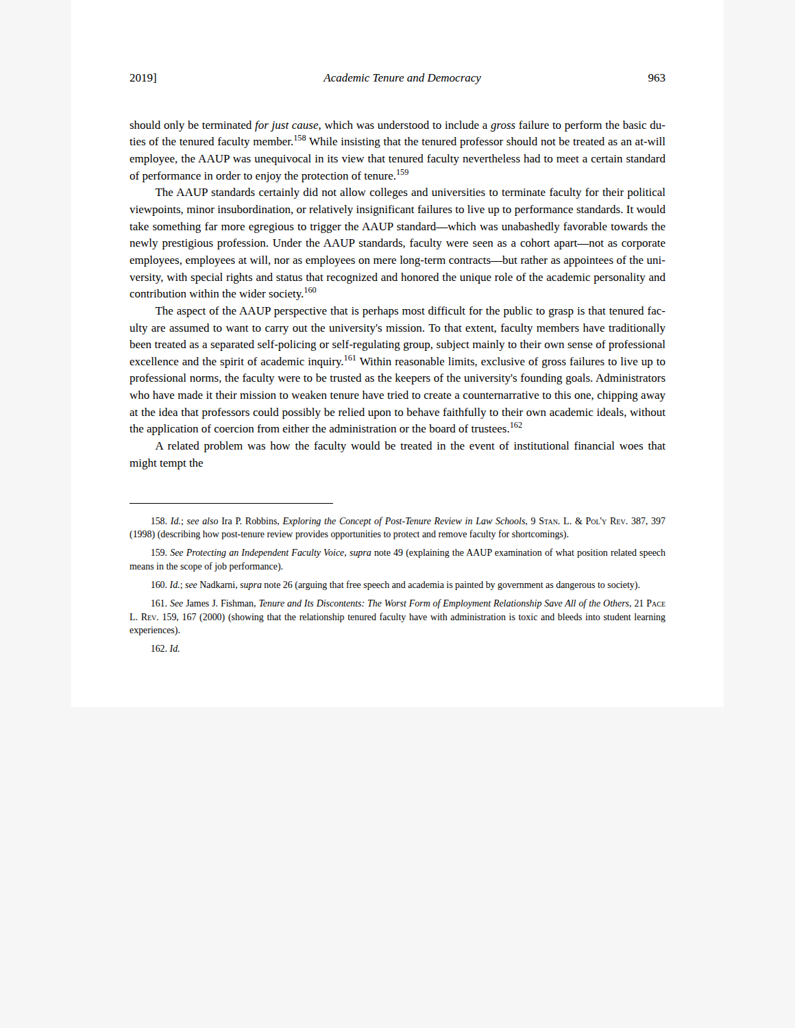2019] Academic Tenure and Democracy 963
should only be terminated for just cause, which was understood to include a gross failure to perform the basic duties of the tenured faculty member.158 While insisting that the tenured professor should not be treated as an at-will employee, the AAUP was unequivocal in its view that tenured faculty nevertheless had to meet a certain standard of performance in order to enjoy the protection of tenure.159
The AAUP standards certainly did not allow colleges and universities to terminate faculty for their political viewpoints, minor insubordination, or relatively insignificant failures to live up to performance standards. It would take something far more egregious to trigger the AAUP standard—which was unabashedly favorable towards the newly prestigious profession. Under the AAUP standards, faculty were seen as a cohort apart—not as corporate employees, employees at will, nor as employees on mere long-term contracts—but rather as appointees of the university, with special rights and status that recognized and honored the unique role of the academic personality and contribution within the wider society.160
The aspect of the AAUP perspective that is perhaps most difficult for the public to grasp is that tenured faculty are assumed to want to carry out the university's mission. To that extent, faculty members have traditionally been treated as a separated self-policing or self-regulating group, subject mainly to their own sense of professional excellence and the spirit of academic inquiry.161 Within reasonable limits, exclusive of gross failures to live up to professional norms, the faculty were to be trusted as the keepers of the university's founding goals. Administrators who have made it their mission to weaken tenure have tried to create a counternarrative to this one, chipping away at the idea that professors could possibly be relied upon to behave faithfully to their own academic ideals, without the application of coercion from either the administration or the board of trustees.162
A related problem was how the faculty would be treated in the event of institutional financial woes that might tempt the
158. Id.; see also Ira P. Robbins, Exploring the Concept of Post-Tenure Review in Law Schools, 9 Stan. L. & Pol'y Rev. 387, 397 (1998) (describing how post-tenure review provides opportunities to protect and remove faculty for shortcomings).
159. See Protecting an Independent Faculty Voice, supra note 49 (explaining the AAUP examination of what position related speech means in the scope of job performance).
160. Id.; see Nadkarni, supra note 26 (arguing that free speech and academia is painted by government as dangerous to society).
161. See James J. Fishman, Tenure and Its Discontents: The Worst Form of Employment Relationship Save All of the Others, 21 Pace L. Rev. 159, 167 (2000) (showing that the relationship tenured faculty have with administration is toxic and bleeds into student learning experiences).
162. Id.